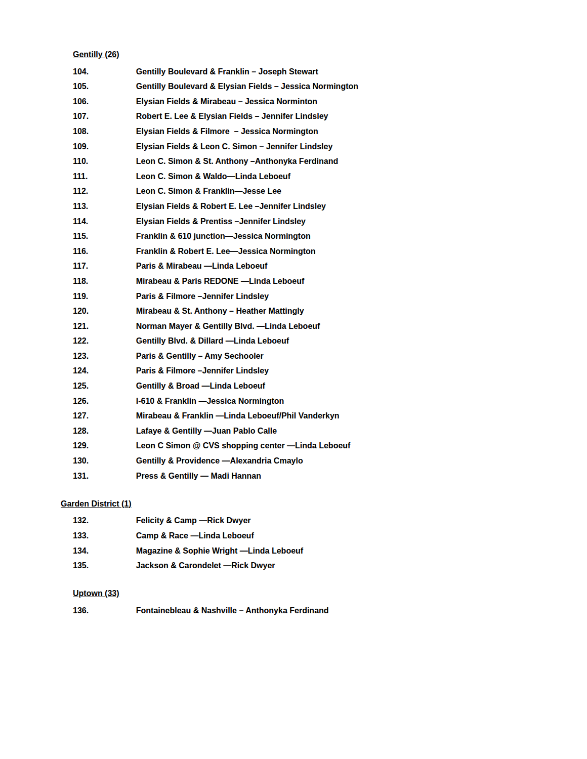Gentilly (26)
| 104. | Gentilly Boulevard & Franklin – Joseph Stewart |
| 105. | Gentilly Boulevard & Elysian Fields – Jessica Normington |
| 106. | Elysian Fields & Mirabeau – Jessica Norminton |
| 107. | Robert E. Lee & Elysian Fields – Jennifer Lindsley |
| 108. | Elysian Fields & Filmore – Jessica Normington |
| 109. | Elysian Fields & Leon C. Simon – Jennifer Lindsley |
| 110. | Leon C. Simon & St. Anthony –Anthonyka Ferdinand |
| 111. | Leon C. Simon & Waldo—Linda Leboeuf |
| 112. | Leon C. Simon & Franklin—Jesse Lee |
| 113. | Elysian Fields & Robert E. Lee –Jennifer Lindsley |
| 114. | Elysian Fields & Prentiss –Jennifer Lindsley |
| 115. | Franklin & 610 junction—Jessica Normington |
| 116. | Franklin & Robert E. Lee—Jessica Normington |
| 117. | Paris & Mirabeau —Linda Leboeuf |
| 118. | Mirabeau & Paris REDONE —Linda Leboeuf |
| 119. | Paris & Filmore –Jennifer Lindsley |
| 120. | Mirabeau & St. Anthony – Heather Mattingly |
| 121. | Norman Mayer & Gentilly Blvd. —Linda Leboeuf |
| 122. | Gentilly Blvd. & Dillard —Linda Leboeuf |
| 123. | Paris & Gentilly – Amy Sechooler |
| 124. | Paris & Filmore –Jennifer Lindsley |
| 125. | Gentilly & Broad —Linda Leboeuf |
| 126. | I-610 & Franklin —Jessica Normington |
| 127. | Mirabeau & Franklin —Linda Leboeuf/Phil Vanderkyn |
| 128. | Lafaye & Gentilly —Juan Pablo Calle |
| 129. | Leon C Simon @ CVS shopping center —Linda Leboeuf |
| 130. | Gentilly & Providence —Alexandria Cmaylo |
| 131. | Press & Gentilly — Madi Hannan |
Garden District (1)
| 132. | Felicity & Camp —Rick Dwyer |
| 133. | Camp & Race —Linda Leboeuf |
| 134. | Magazine & Sophie Wright —Linda Leboeuf |
| 135. | Jackson & Carondelet —Rick Dwyer |
Uptown (33)
| 136. | Fontainebleau & Nashville – Anthonyka Ferdinand |